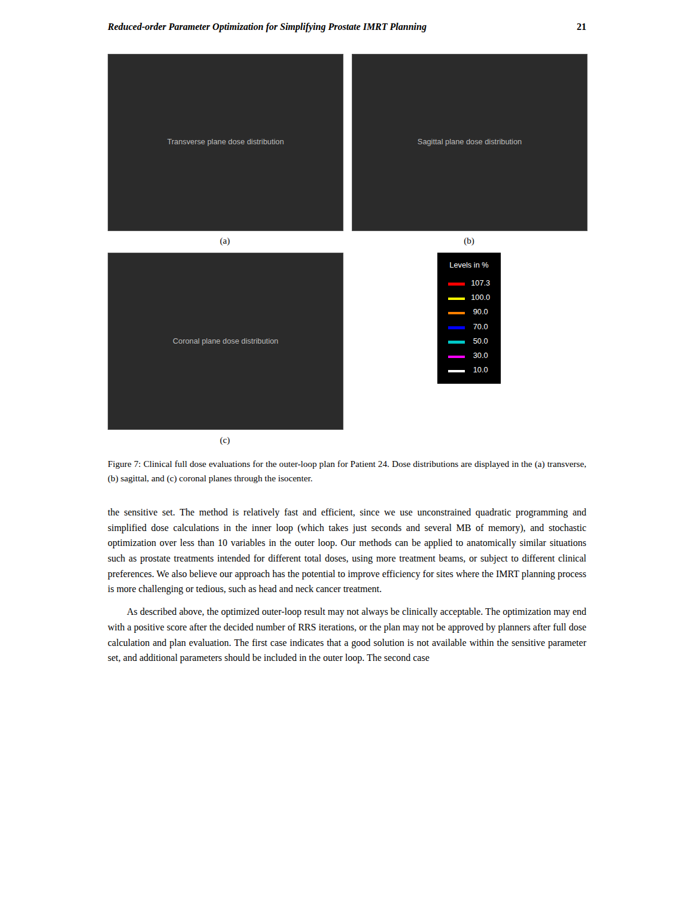Reduced-order Parameter Optimization for Simplifying Prostate IMRT Planning 21
Transverse plane dose distribution
(a)
Sagittal plane dose distribution
(b)
Coronal plane dose distribution
(c)
Levels in %
| | 107.3 |
| | 100.0 |
| | 90.0 |
| | 70.0 |
| | 50.0 |
| | 30.0 |
| | 10.0 |
Figure 7: Clinical full dose evaluations for the outer-loop plan for Patient 24. Dose distributions are displayed in the (a) transverse, (b) sagittal, and (c) coronal planes through the isocenter.
the sensitive set. The method is relatively fast and efficient, since we use unconstrained quadratic programming and simplified dose calculations in the inner loop (which takes just seconds and several MB of memory), and stochastic optimization over less than 10 variables in the outer loop. Our methods can be applied to anatomically similar situations such as prostate treatments intended for different total doses, using more treatment beams, or subject to different clinical preferences. We also believe our approach has the potential to improve efficiency for sites where the IMRT planning process is more challenging or tedious, such as head and neck cancer treatment.
As described above, the optimized outer-loop result may not always be clinically acceptable. The optimization may end with a positive score after the decided number of RRS iterations, or the plan may not be approved by planners after full dose calculation and plan evaluation. The first case indicates that a good solution is not available within the sensitive parameter set, and additional parameters should be included in the outer loop. The second case